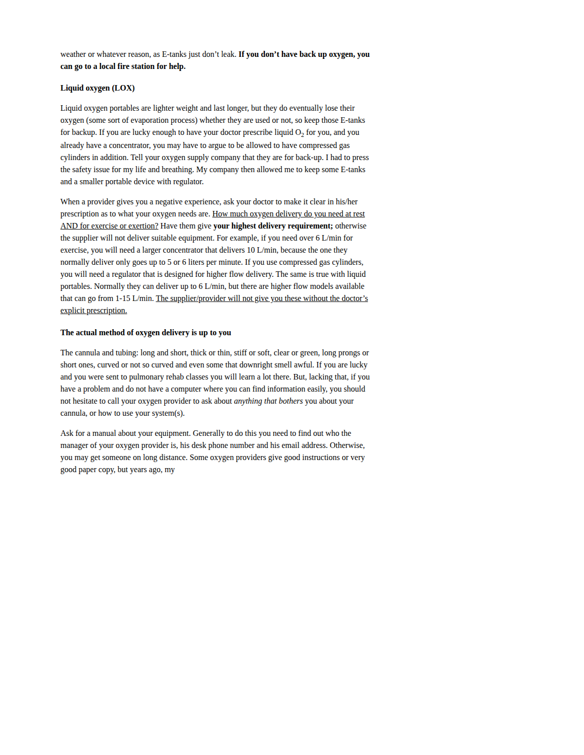weather or whatever reason, as E-tanks just don’t leak. If you don’t have back up oxygen, you can go to a local fire station for help.
Liquid oxygen (LOX)
Liquid oxygen portables are lighter weight and last longer, but they do eventually lose their oxygen (some sort of evaporation process) whether they are used or not, so keep those E-tanks for backup. If you are lucky enough to have your doctor prescribe liquid O2 for you, and you already have a concentrator, you may have to argue to be allowed to have compressed gas cylinders in addition. Tell your oxygen supply company that they are for back-up. I had to press the safety issue for my life and breathing. My company then allowed me to keep some E-tanks and a smaller portable device with regulator.
When a provider gives you a negative experience, ask your doctor to make it clear in his/her prescription as to what your oxygen needs are. How much oxygen delivery do you need at rest AND for exercise or exertion? Have them give your highest delivery requirement; otherwise the supplier will not deliver suitable equipment. For example, if you need over 6 L/min for exercise, you will need a larger concentrator that delivers 10 L/min, because the one they normally deliver only goes up to 5 or 6 liters per minute. If you use compressed gas cylinders, you will need a regulator that is designed for higher flow delivery. The same is true with liquid portables. Normally they can deliver up to 6 L/min, but there are higher flow models available that can go from 1-15 L/min. The supplier/provider will not give you these without the doctor’s explicit prescription.
The actual method of oxygen delivery is up to you
The cannula and tubing: long and short, thick or thin, stiff or soft, clear or green, long prongs or short ones, curved or not so curved and even some that downright smell awful. If you are lucky and you were sent to pulmonary rehab classes you will learn a lot there. But, lacking that, if you have a problem and do not have a computer where you can find information easily, you should not hesitate to call your oxygen provider to ask about anything that bothers you about your cannula, or how to use your system(s).
Ask for a manual about your equipment. Generally to do this you need to find out who the manager of your oxygen provider is, his desk phone number and his email address. Otherwise, you may get someone on long distance. Some oxygen providers give good instructions or very good paper copy, but years ago, my